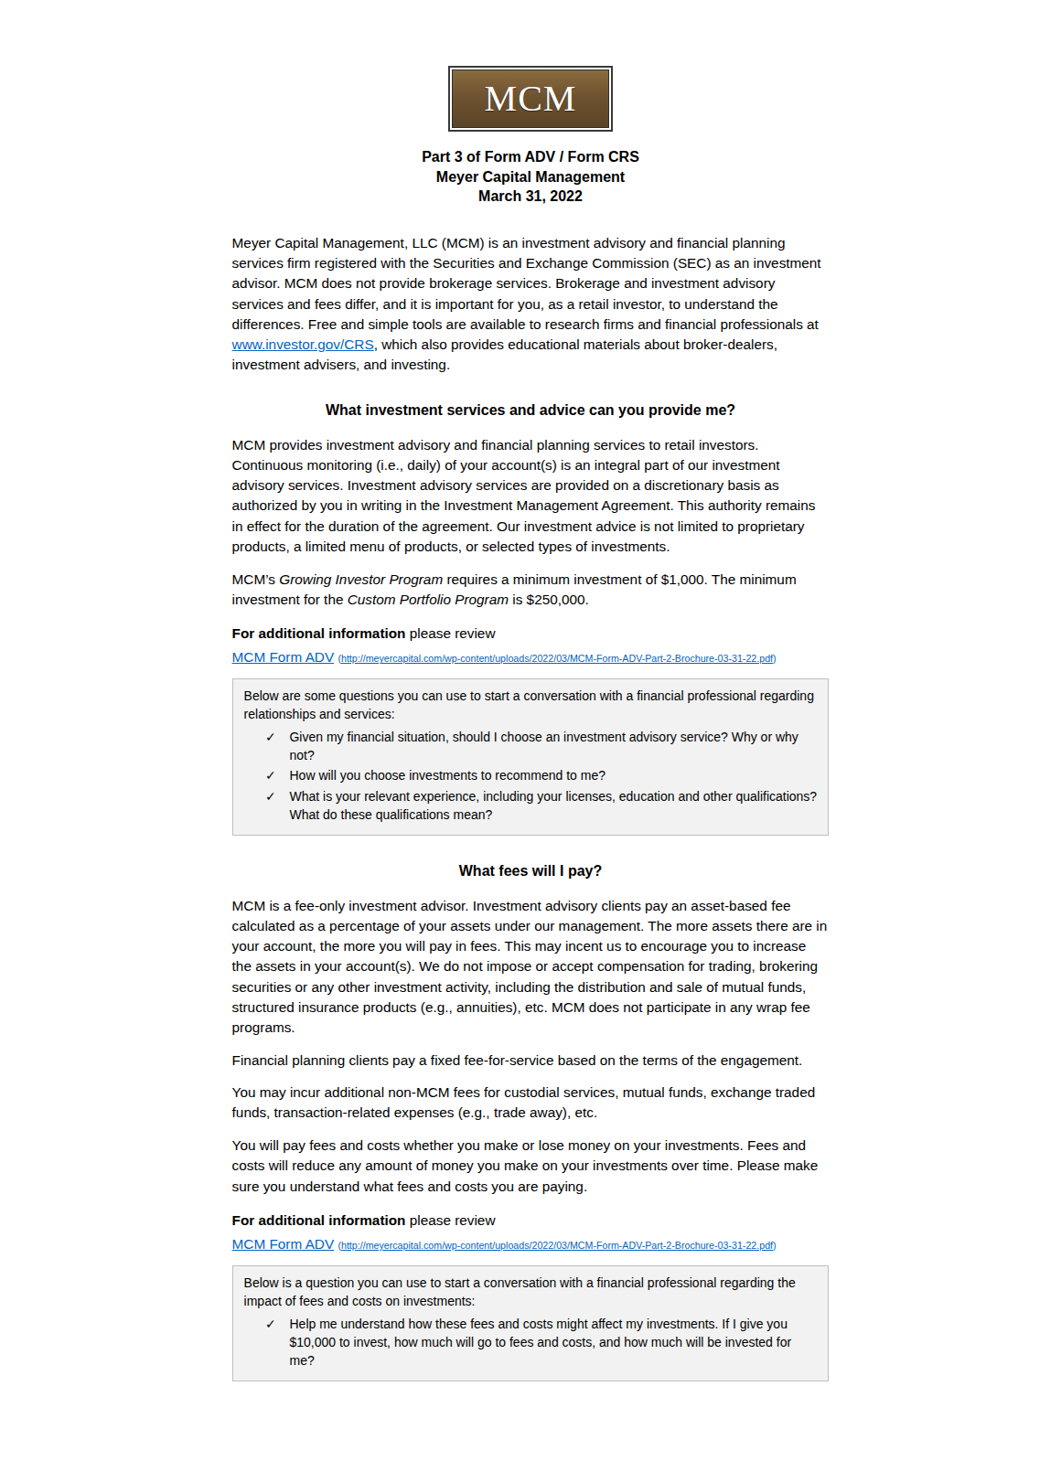MCM
Part 3 of Form ADV / Form CRS Meyer Capital Management March 31, 2022
Meyer Capital Management, LLC (MCM) is an investment advisory and financial planning services firm registered with the Securities and Exchange Commission (SEC) as an investment advisor. MCM does not provide brokerage services. Brokerage and investment advisory services and fees differ, and it is important for you, as a retail investor, to understand the differences. Free and simple tools are available to research firms and financial professionals at www.investor.gov/CRS, which also provides educational materials about broker-dealers, investment advisers, and investing.
What investment services and advice can you provide me?
MCM provides investment advisory and financial planning services to retail investors. Continuous monitoring (i.e., daily) of your account(s) is an integral part of our investment advisory services. Investment advisory services are provided on a discretionary basis as authorized by you in writing in the Investment Management Agreement. This authority remains in effect for the duration of the agreement. Our investment advice is not limited to proprietary products, a limited menu of products, or selected types of investments.
MCM’s Growing Investor Program requires a minimum investment of $1,000. The minimum investment for the Custom Portfolio Program is $250,000.
For additional information please review
MCM Form ADV (http://meyercapital.com/wp-content/uploads/2022/03/MCM-Form-ADV-Part-2-Brochure-03-31-22.pdf)
Below are some questions you can use to start a conversation with a financial professional regarding relationships and services:
Given my financial situation, should I choose an investment advisory service? Why or why not?
How will you choose investments to recommend to me?
What is your relevant experience, including your licenses, education and other qualifications? What do these qualifications mean?
What fees will I pay?
MCM is a fee-only investment advisor. Investment advisory clients pay an asset-based fee calculated as a percentage of your assets under our management. The more assets there are in your account, the more you will pay in fees. This may incent us to encourage you to increase the assets in your account(s). We do not impose or accept compensation for trading, brokering securities or any other investment activity, including the distribution and sale of mutual funds, structured insurance products (e.g., annuities), etc. MCM does not participate in any wrap fee programs.
Financial planning clients pay a fixed fee-for-service based on the terms of the engagement.
You may incur additional non-MCM fees for custodial services, mutual funds, exchange traded funds, transaction-related expenses (e.g., trade away), etc.
You will pay fees and costs whether you make or lose money on your investments. Fees and costs will reduce any amount of money you make on your investments over time. Please make sure you understand what fees and costs you are paying.
For additional information please review
MCM Form ADV (http://meyercapital.com/wp-content/uploads/2022/03/MCM-Form-ADV-Part-2-Brochure-03-31-22.pdf)
Below is a question you can use to start a conversation with a financial professional regarding the impact of fees and costs on investments:
Help me understand how these fees and costs might affect my investments. If I give you $10,000 to invest, how much will go to fees and costs, and how much will be invested for me?